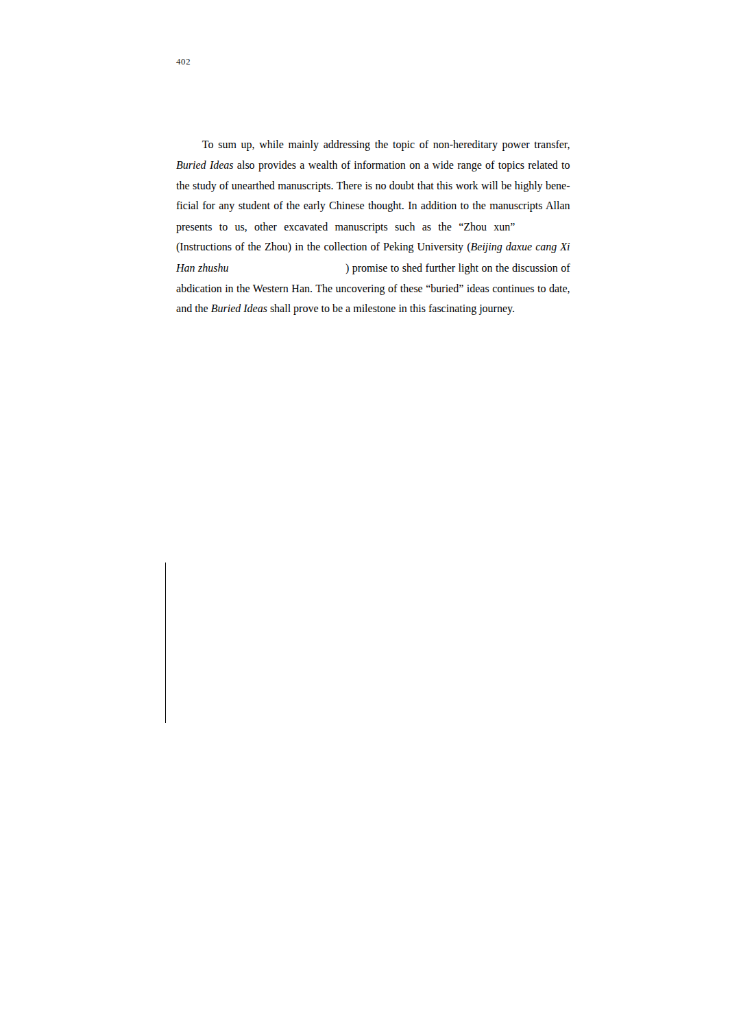402
To sum up, while mainly addressing the topic of non-hereditary power transfer, Buried Ideas also provides a wealth of information on a wide range of topics related to the study of unearthed manuscripts. There is no doubt that this work will be highly beneficial for any student of the early Chinese thought. In addition to the manuscripts Allan presents to us, other excavated manuscripts such as the “Zhou xun” 　　 (Instructions of the Zhou) in the collection of Peking University (Beijing daxue cang Xi Han zhushu 　　　　　　　　 ) promise to shed further light on the discussion of abdication in the Western Han. The uncovering of these “buried” ideas continues to date, and the Buried Ideas shall prove to be a milestone in this fascinating journey.